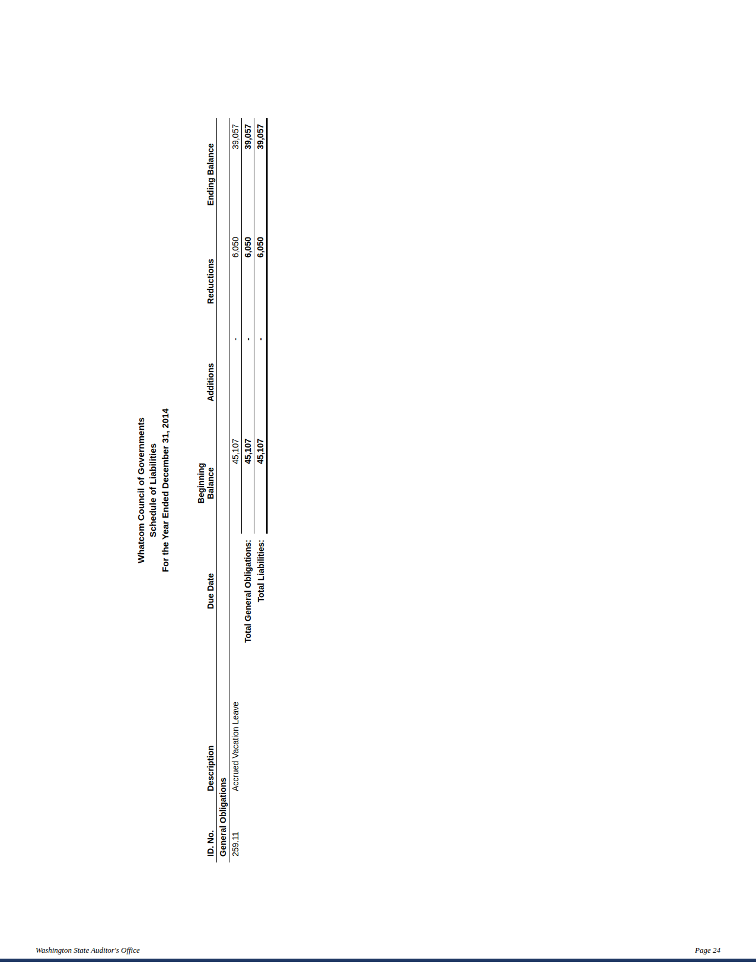Whatcom Council of Governments
Schedule of Liabilities
For the Year Ended December 31, 2014
| ID. No. | Description | Due Date | Beginning Balance | Additions | Reductions | Ending Balance |
| --- | --- | --- | --- | --- | --- | --- |
| General Obligations |
| 259.11 | Accrued Vacation Leave | | 45,107 | - | 6,050 | 39,057 |
| | Total General Obligations: | 45,107 | - | 6,050 | 39,057 |
| | Total Liabilities: | 45,107 | - | 6,050 | 39,057 |
Washington State Auditor's Office Page 24